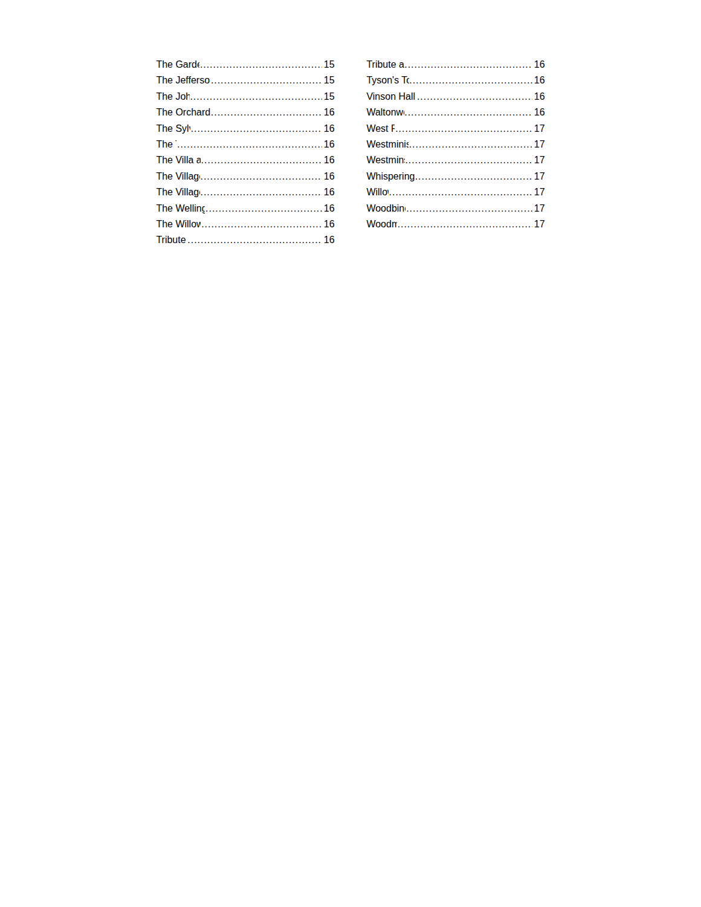The Gardens Assisted Living.......................................................................................................... 15
The Jefferson Senior Living Community.......................................................................................................... 15
The Johnson Center.......................................................................................................... 15
The Orchard Assisted Living at Warsaw.......................................................................................................... 16
The Sylvestry Avalon.......................................................................................................... 16
The Tribute.......................................................................................................... 16
The Villa at Suffield Meadows.......................................................................................................... 16
The Village at Gordon House.......................................................................................................... 16
The Village at Orchard Ridge.......................................................................................................... 16
The Wellington at Lake Manassas.......................................................................................................... 16
The Willows at Orchard Ridge.......................................................................................................... 16
Tribute at the Glen.......................................................................................................... 16
Tribute at One Loudoun.......................................................................................................... 16
Tyson's Tower Senior Living.......................................................................................................... 16
Vinson Hall Retirement Community.......................................................................................................... 16
Waltonwood at Ashburn.......................................................................................................... 16
West Fall Center.......................................................................................................... 17
Westminister at Lake Ridge.......................................................................................................... 17
Westminster Canterbury.......................................................................................................... 17
Whispering Pines Assisted Living.......................................................................................................... 17
Willow Oaks.......................................................................................................... 17
Woodbine Nursing Home.......................................................................................................... 17
Woodmont Center.......................................................................................................... 17